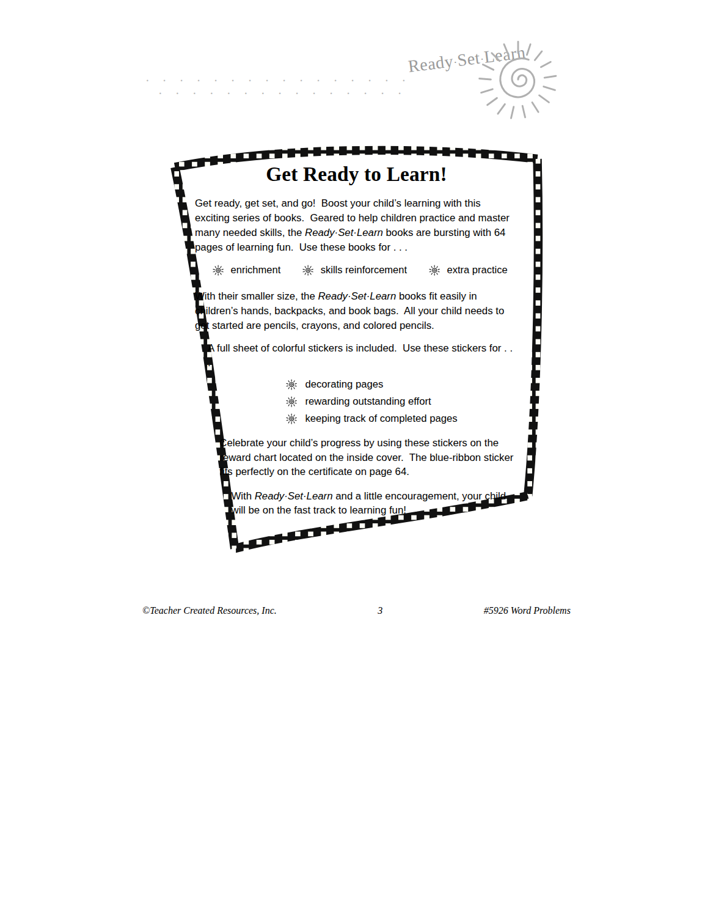· · · · · · · · · · · · · · · · · · · · · · · · · · · · · · · · · · · · · · · · · · · · · · · · · · ·
Ready·Set·Learn
Get Ready to Learn!
Get ready, get set, and go! Boost your child’s learning with this exciting series of books. Geared to help children practice and master many needed skills, the Ready·Set·Learn books are bursting with 64 pages of learning fun. Use these books for . . .
enrichment skills reinforcement extra practice
With their smaller size, the Ready·Set·Learn books fit easily in children’s hands, backpacks, and book bags. All your child needs to get started are pencils, crayons, and colored pencils.
A full sheet of colorful stickers is included. Use these stickers for . . .
decorating pages
rewarding outstanding effort
keeping track of completed pages
Celebrate your child’s progress by using these stickers on the reward chart located on the inside cover. The blue-ribbon sticker fits perfectly on the certificate on page 64.
With Ready·Set·Learn and a little encouragement, your child will be on the fast track to learning fun!
©Teacher Created Resources, Inc. 3 #5926 Word Problems